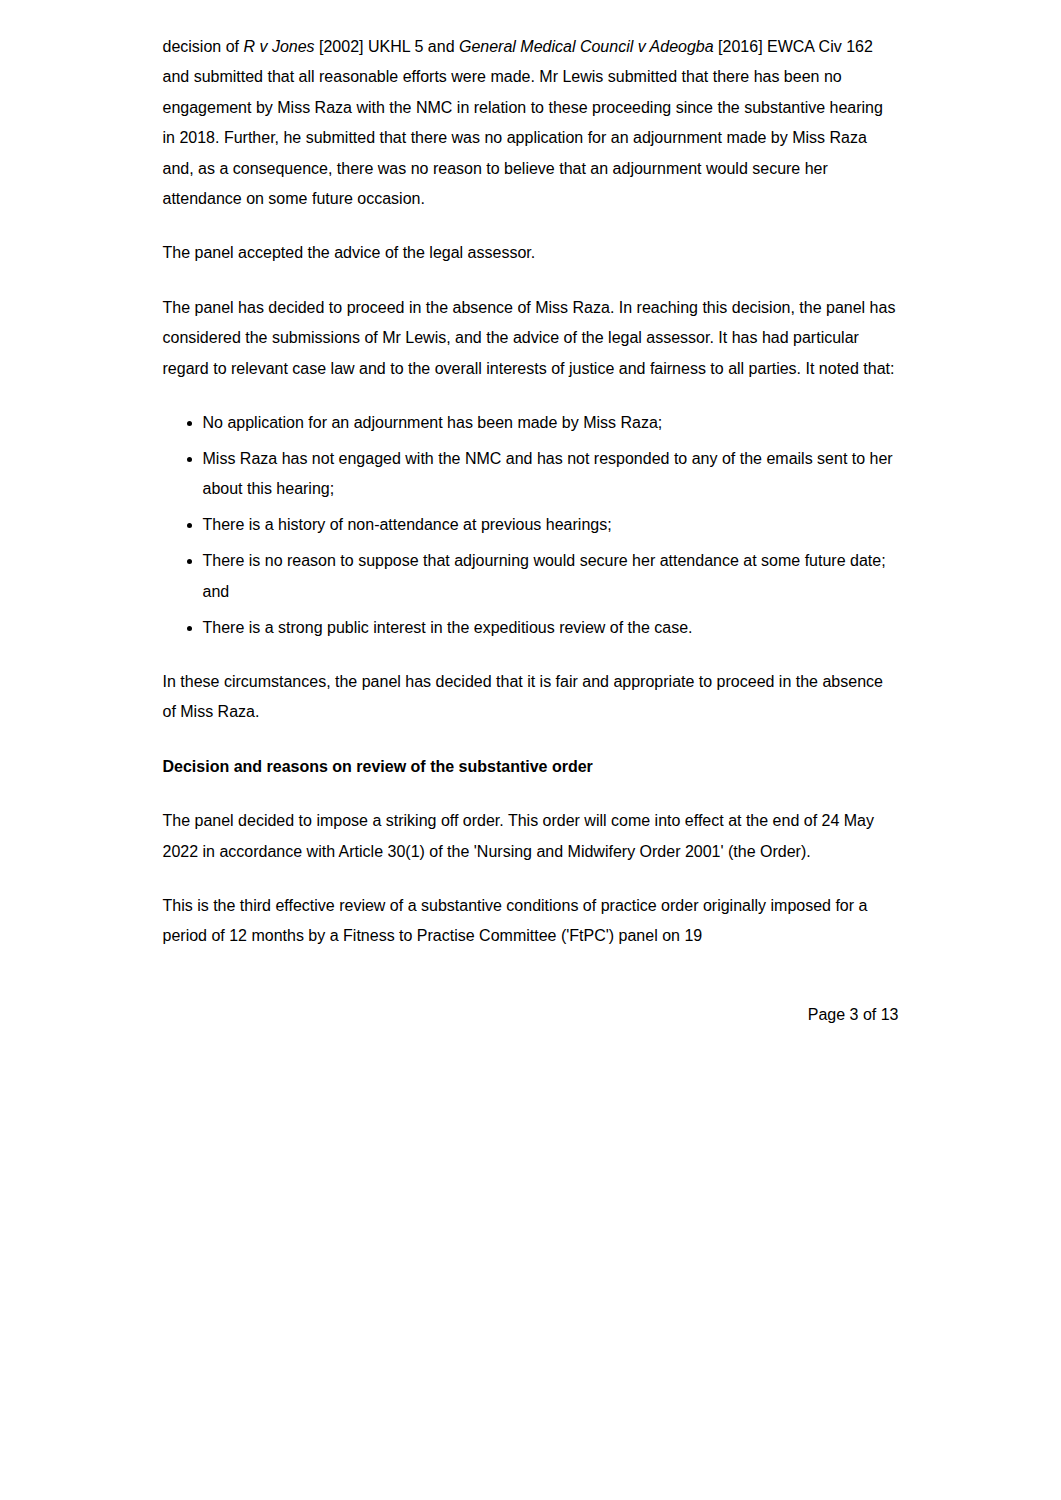decision of R v Jones [2002] UKHL 5 and General Medical Council v Adeogba [2016] EWCA Civ 162 and submitted that all reasonable efforts were made. Mr Lewis submitted that there has been no engagement by Miss Raza with the NMC in relation to these proceeding since the substantive hearing in 2018. Further, he submitted that there was no application for an adjournment made by Miss Raza and, as a consequence, there was no reason to believe that an adjournment would secure her attendance on some future occasion.
The panel accepted the advice of the legal assessor.
The panel has decided to proceed in the absence of Miss Raza. In reaching this decision, the panel has considered the submissions of Mr Lewis, and the advice of the legal assessor. It has had particular regard to relevant case law and to the overall interests of justice and fairness to all parties. It noted that:
No application for an adjournment has been made by Miss Raza;
Miss Raza has not engaged with the NMC and has not responded to any of the emails sent to her about this hearing;
There is a history of non-attendance at previous hearings;
There is no reason to suppose that adjourning would secure her attendance at some future date; and
There is a strong public interest in the expeditious review of the case.
In these circumstances, the panel has decided that it is fair and appropriate to proceed in the absence of Miss Raza.
Decision and reasons on review of the substantive order
The panel decided to impose a striking off order. This order will come into effect at the end of 24 May 2022 in accordance with Article 30(1) of the 'Nursing and Midwifery Order 2001' (the Order).
This is the third effective review of a substantive conditions of practice order originally imposed for a period of 12 months by a Fitness to Practise Committee ('FtPC') panel on 19
Page 3 of 13